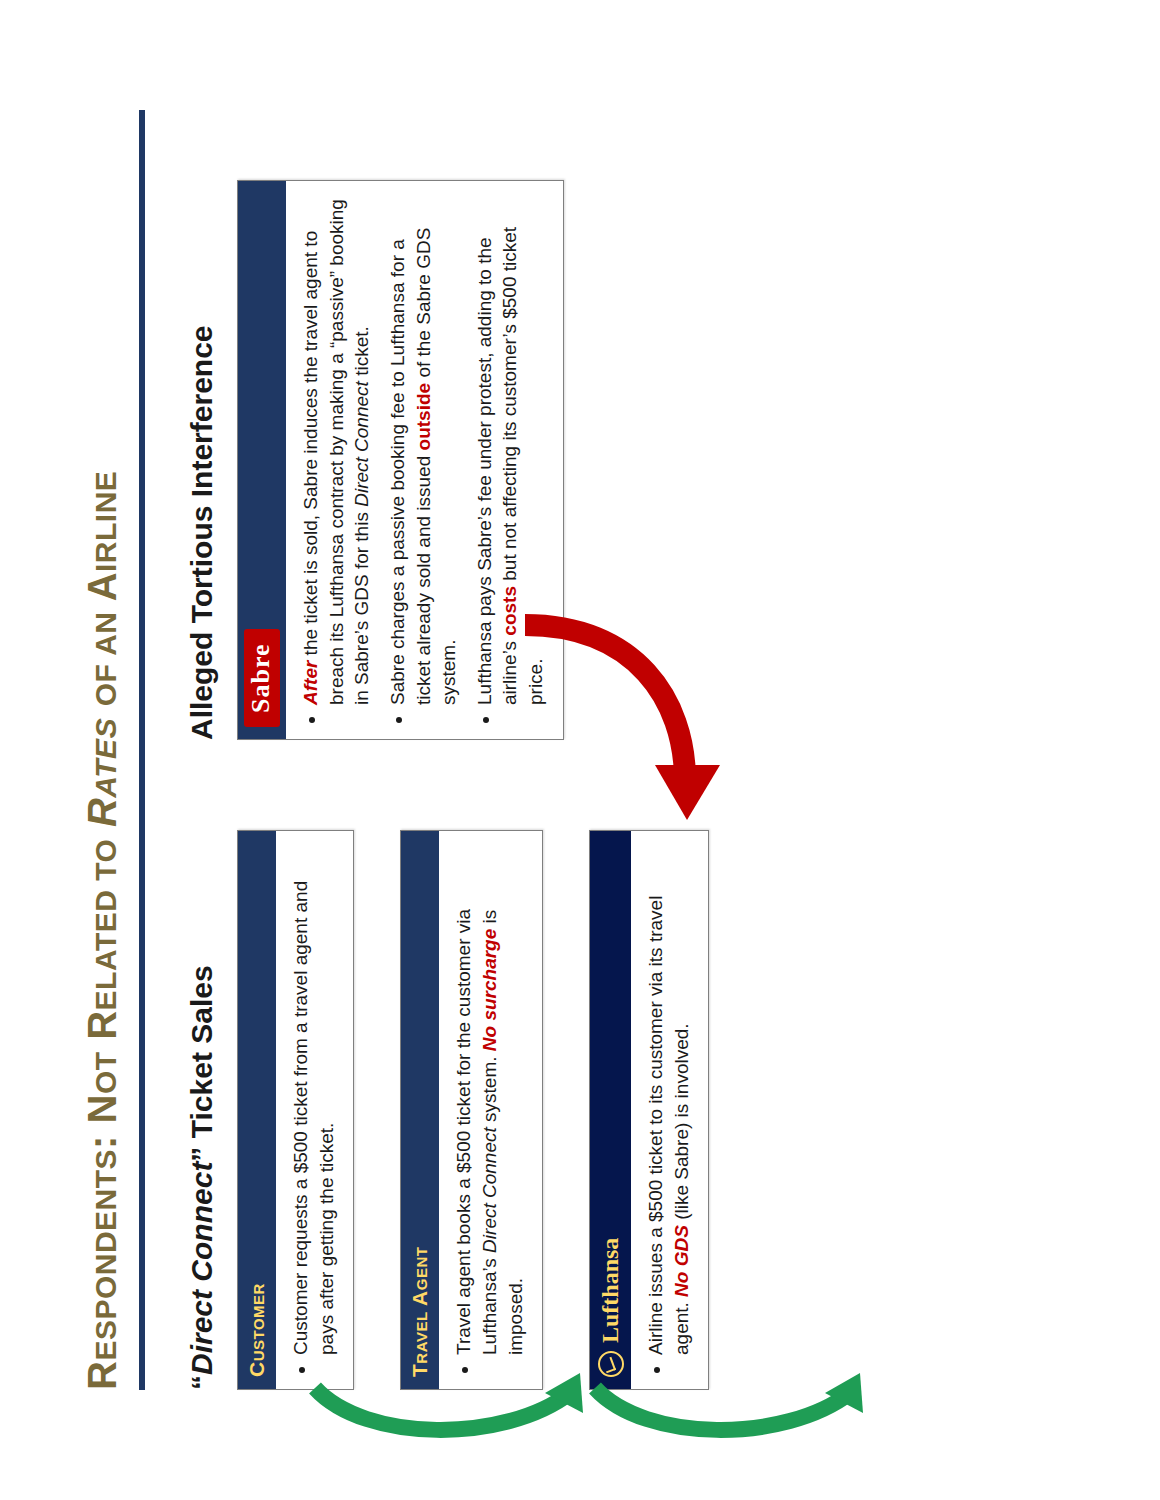RESPONDENTS: NOT RELATED TO RATES OF AN AIRLINE
“Direct Connect” Ticket Sales
Customer
Customer requests a $500 ticket from a travel agent and pays after getting the ticket.
Travel Agent
Travel agent books a $500 ticket for the customer via Lufthansa’s Direct Connect system. No surcharge is imposed.
Lufthansa
Airline issues a $500 ticket to its customer via its travel agent. No GDS (like Sabre) is involved.
Alleged Tortious Interference
Sabre
After the ticket is sold, Sabre induces the travel agent to breach its Lufthansa contract by making a “passive” booking in Sabre’s GDS for this Direct Connect ticket.
Sabre charges a passive booking fee to Lufthansa for a ticket already sold and issued outside of the Sabre GDS system.
Lufthansa pays Sabre’s fee under protest, adding to the airline’s costs but not affecting its customer’s $500 ticket price.